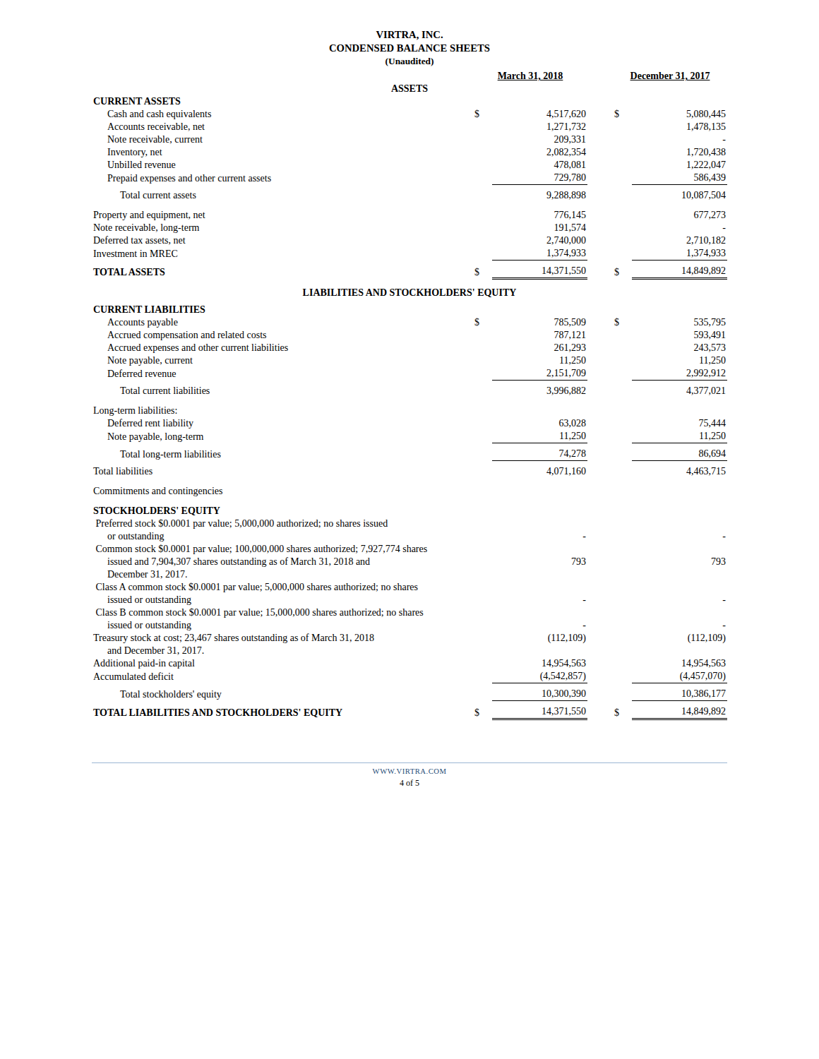VIRTRA, INC.
CONDENSED BALANCE SHEETS
(Unaudited)
| | | March 31, 2018 | | December 31, 2017 |
| ASSETS |
| CURRENT ASSETS | | | | | | |
| Cash and cash equivalents | | $ | 4,517,620 | | $ | 5,080,445 |
| Accounts receivable, net | | | 1,271,732 | | | 1,478,135 |
| Note receivable, current | | | 209,331 | | | - |
| Inventory, net | | | 2,082,354 | | | 1,720,438 |
| Unbilled revenue | | | 478,081 | | | 1,222,047 |
| Prepaid expenses and other current assets | | | 729,780 | | | 586,439 |
| Total current assets | | | 9,288,898 | | | 10,087,504 |
| Property and equipment, net | | | 776,145 | | | 677,273 |
| Note receivable, long-term | | | 191,574 | | | - |
| Deferred tax assets, net | | | 2,740,000 | | | 2,710,182 |
| Investment in MREC | | | 1,374,933 | | | 1,374,933 |
| TOTAL ASSETS | | $ | 14,371,550 | | $ | 14,849,892 |
| LIABILITIES AND STOCKHOLDERS' EQUITY |
| CURRENT LIABILITIES | | | | | | |
| Accounts payable | | $ | 785,509 | | $ | 535,795 |
| Accrued compensation and related costs | | | 787,121 | | | 593,491 |
| Accrued expenses and other current liabilities | | | 261,293 | | | 243,573 |
| Note payable, current | | | 11,250 | | | 11,250 |
| Deferred revenue | | | 2,151,709 | | | 2,992,912 |
| Total current liabilities | | | 3,996,882 | | | 4,377,021 |
| Long-term liabilities: | | | | | | |
| Deferred rent liability | | | 63,028 | | | 75,444 |
| Note payable, long-term | | | 11,250 | | | 11,250 |
| Total long-term liabilities | | | 74,278 | | | 86,694 |
| Total liabilities | | | 4,071,160 | | | 4,463,715 |
| Commitments and contingencies | | | | | | |
| STOCKHOLDERS' EQUITY | | | | | | |
| Preferred stock $0.0001 par value; 5,000,000 authorized; no shares issued | | | | | | |
| or outstanding | | | - | | | - |
| Common stock $0.0001 par value; 100,000,000 shares authorized; 7,927,774 shares | | | | | | |
| issued and 7,904,307 shares outstanding as of March 31, 2018 and | | | 793 | | | 793 |
| December 31, 2017. | | | | | | |
| Class A common stock $0.0001 par value; 5,000,000 shares authorized; no shares | | | | | | |
| issued or outstanding | | | - | | | - |
| Class B common stock $0.0001 par value; 15,000,000 shares authorized; no shares | | | | | | |
| issued or outstanding | | | - | | | - |
| Treasury stock at cost; 23,467 shares outstanding as of March 31, 2018 | | | (112,109) | | | (112,109) |
| and December 31, 2017. | | | | | | |
| Additional paid-in capital | | | 14,954,563 | | | 14,954,563 |
| Accumulated deficit | | | (4,542,857) | | | (4,457,070) |
| Total stockholders' equity | | | 10,300,390 | | | 10,386,177 |
| TOTAL LIABILITIES AND STOCKHOLDERS' EQUITY | | $ | 14,371,550 | | $ | 14,849,892 |
WWW.VIRTRA.COM
4 of 5